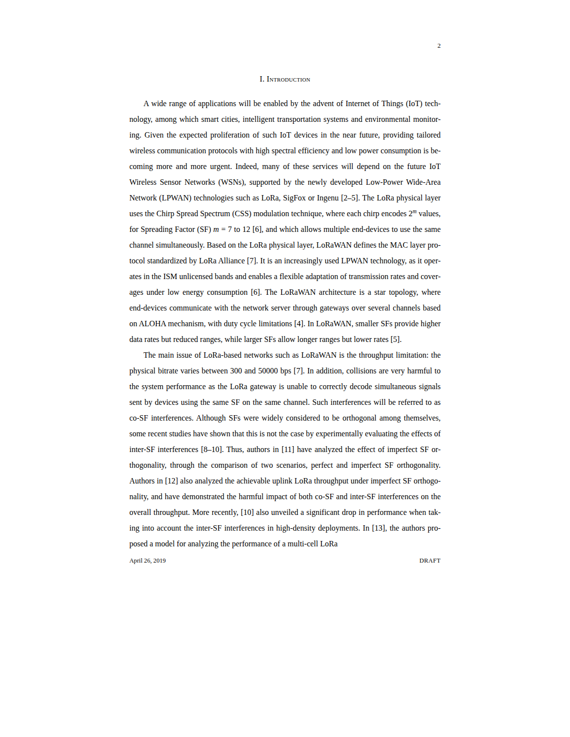2
I. Introduction
A wide range of applications will be enabled by the advent of Internet of Things (IoT) technology, among which smart cities, intelligent transportation systems and environmental monitoring. Given the expected proliferation of such IoT devices in the near future, providing tailored wireless communication protocols with high spectral efficiency and low power consumption is becoming more and more urgent. Indeed, many of these services will depend on the future IoT Wireless Sensor Networks (WSNs), supported by the newly developed Low-Power Wide-Area Network (LPWAN) technologies such as LoRa, SigFox or Ingenu [2–5]. The LoRa physical layer uses the Chirp Spread Spectrum (CSS) modulation technique, where each chirp encodes 2m values, for Spreading Factor (SF) m = 7 to 12 [6], and which allows multiple end-devices to use the same channel simultaneously. Based on the LoRa physical layer, LoRaWAN defines the MAC layer protocol standardized by LoRa Alliance [7]. It is an increasingly used LPWAN technology, as it operates in the ISM unlicensed bands and enables a flexible adaptation of transmission rates and coverages under low energy consumption [6]. The LoRaWAN architecture is a star topology, where end-devices communicate with the network server through gateways over several channels based on ALOHA mechanism, with duty cycle limitations [4]. In LoRaWAN, smaller SFs provide higher data rates but reduced ranges, while larger SFs allow longer ranges but lower rates [5].
The main issue of LoRa-based networks such as LoRaWAN is the throughput limitation: the physical bitrate varies between 300 and 50000 bps [7]. In addition, collisions are very harmful to the system performance as the LoRa gateway is unable to correctly decode simultaneous signals sent by devices using the same SF on the same channel. Such interferences will be referred to as co-SF interferences. Although SFs were widely considered to be orthogonal among themselves, some recent studies have shown that this is not the case by experimentally evaluating the effects of inter-SF interferences [8–10]. Thus, authors in [11] have analyzed the effect of imperfect SF orthogonality, through the comparison of two scenarios, perfect and imperfect SF orthogonality. Authors in [12] also analyzed the achievable uplink LoRa throughput under imperfect SF orthogonality, and have demonstrated the harmful impact of both co-SF and inter-SF interferences on the overall throughput. More recently, [10] also unveiled a significant drop in performance when taking into account the inter-SF interferences in high-density deployments. In [13], the authors proposed a model for analyzing the performance of a multi-cell LoRa
April 26, 2019 DRAFT